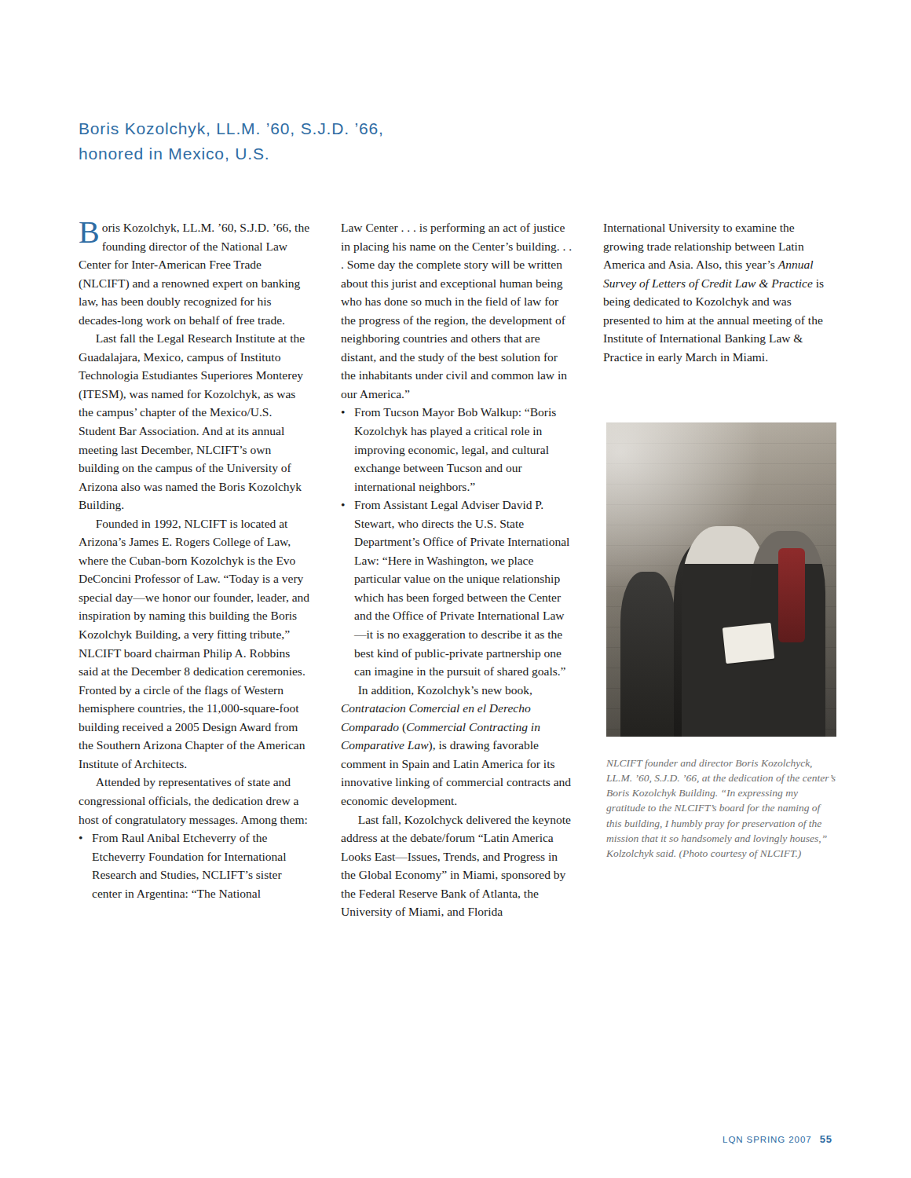Boris Kozolchyk, LL.M. ’60, S.J.D. ’66,
honored in Mexico, U.S.
Boris Kozolchyk, LL.M. ’60, S.J.D. ’66, the founding director of the National Law Center for Inter-American Free Trade (NLCIFT) and a renowned expert on banking law, has been doubly recognized for his decades-long work on behalf of free trade.
Last fall the Legal Research Institute at the Guadalajara, Mexico, campus of Instituto Technologia Estudiantes Superiores Monterey (ITESM), was named for Kozolchyk, as was the campus’ chapter of the Mexico/U.S. Student Bar Association. And at its annual meeting last December, NLCIFT’s own building on the campus of the University of Arizona also was named the Boris Kozolchyk Building.
Founded in 1992, NLCIFT is located at Arizona’s James E. Rogers College of Law, where the Cuban-born Kozolchyk is the Evo DeConcini Professor of Law. “Today is a very special day—we honor our founder, leader, and inspiration by naming this building the Boris Kozolchyk Building, a very fitting tribute,” NLCIFT board chairman Philip A. Robbins said at the December 8 dedication ceremonies. Fronted by a circle of the flags of Western hemisphere countries, the 11,000-square-foot building received a 2005 Design Award from the Southern Arizona Chapter of the American Institute of Architects.
Attended by representatives of state and congressional officials, the dedication drew a host of congratulatory messages. Among them:
From Raul Anibal Etcheverry of the Etcheverry Foundation for International Research and Studies, NCLIFT’s sister center in Argentina: “The National
Law Center . . . is performing an act of justice in placing his name on the Center’s building. . . . Some day the complete story will be written about this jurist and exceptional human being who has done so much in the field of law for the progress of the region, the development of neighboring countries and others that are distant, and the study of the best solution for the inhabitants under civil and common law in our America.”
From Tucson Mayor Bob Walkup: “Boris Kozolchyk has played a critical role in improving economic, legal, and cultural exchange between Tucson and our international neighbors.”
From Assistant Legal Adviser David P. Stewart, who directs the U.S. State Department’s Office of Private International Law: “Here in Washington, we place particular value on the unique relationship which has been forged between the Center and the Office of Private International Law—it is no exaggeration to describe it as the best kind of public-private partnership one can imagine in the pursuit of shared goals.”
In addition, Kozolchyk’s new book, Contratacion Comercial en el Derecho Comparado (Commercial Contracting in Comparative Law), is drawing favorable comment in Spain and Latin America for its innovative linking of commercial contracts and economic development.
Last fall, Kozolchyck delivered the keynote address at the debate/forum “Latin America Looks East—Issues, Trends, and Progress in the Global Economy” in Miami, sponsored by the Federal Reserve Bank of Atlanta, the University of Miami, and Florida
International University to examine the growing trade relationship between Latin America and Asia. Also, this year’s Annual Survey of Letters of Credit Law & Practice is being dedicated to Kozolchyk and was presented to him at the annual meeting of the Institute of International Banking Law & Practice in early March in Miami.
NLCIFT founder and director Boris Kozolchyck, LL.M. ’60, S.J.D. ’66, at the dedication of the center’s Boris Kozolchyk Building. “In expressing my gratitude to the NLCIFT’s board for the naming of this building, I humbly pray for preservation of the mission that it so handsomely and lovingly houses,” Kolzolchyk said. (Photo courtesy of NLCIFT.)
LQN SPRING 2007 55